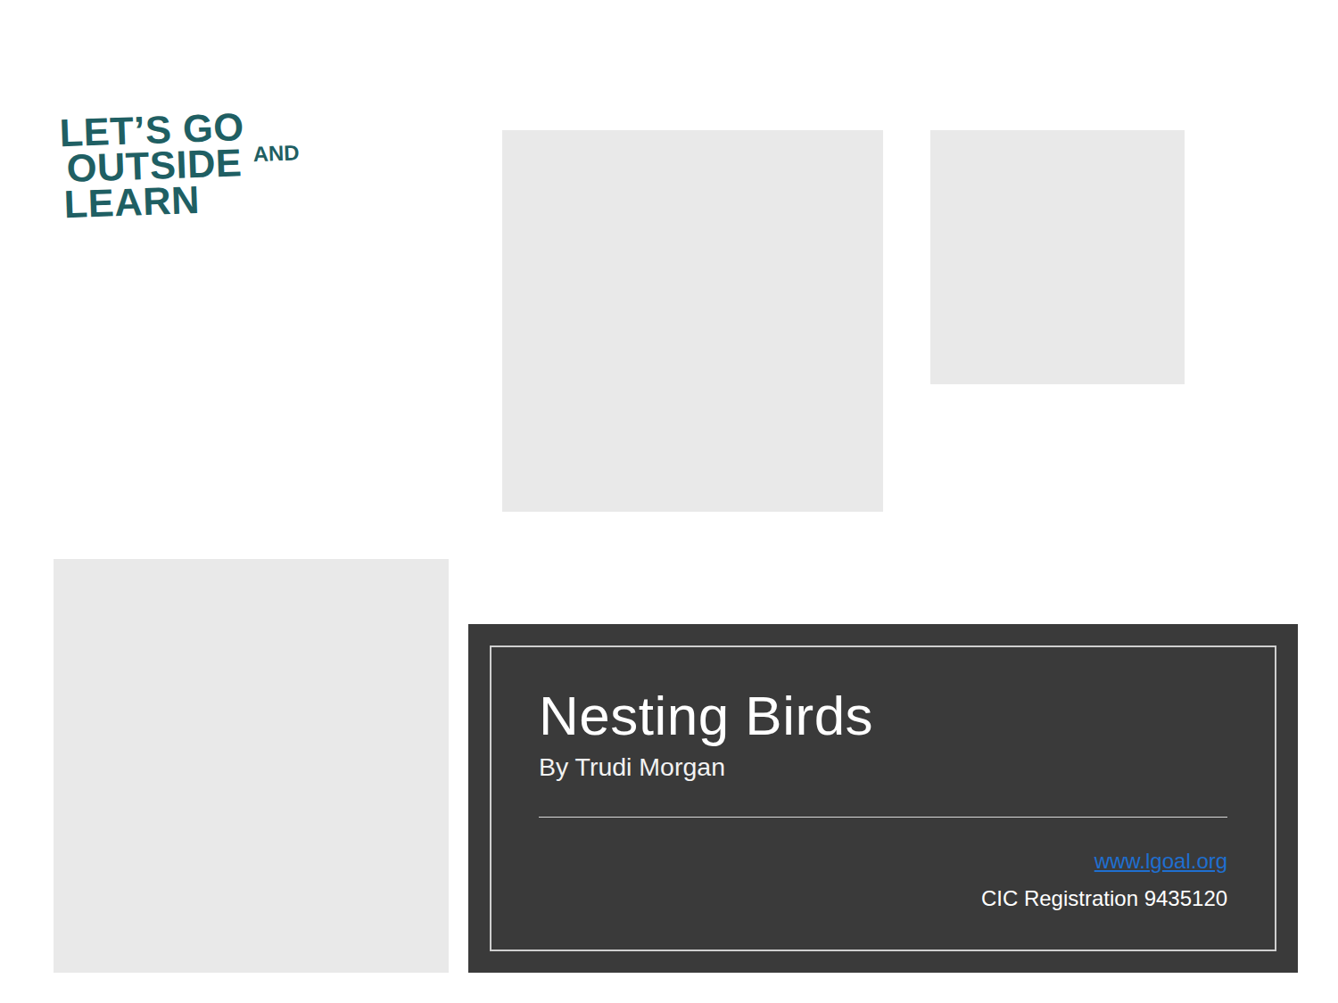Let’s Go Outside and Learn
Nesting Birds
By Trudi Morgan
www.lgoal.org CIC Registration 9435120